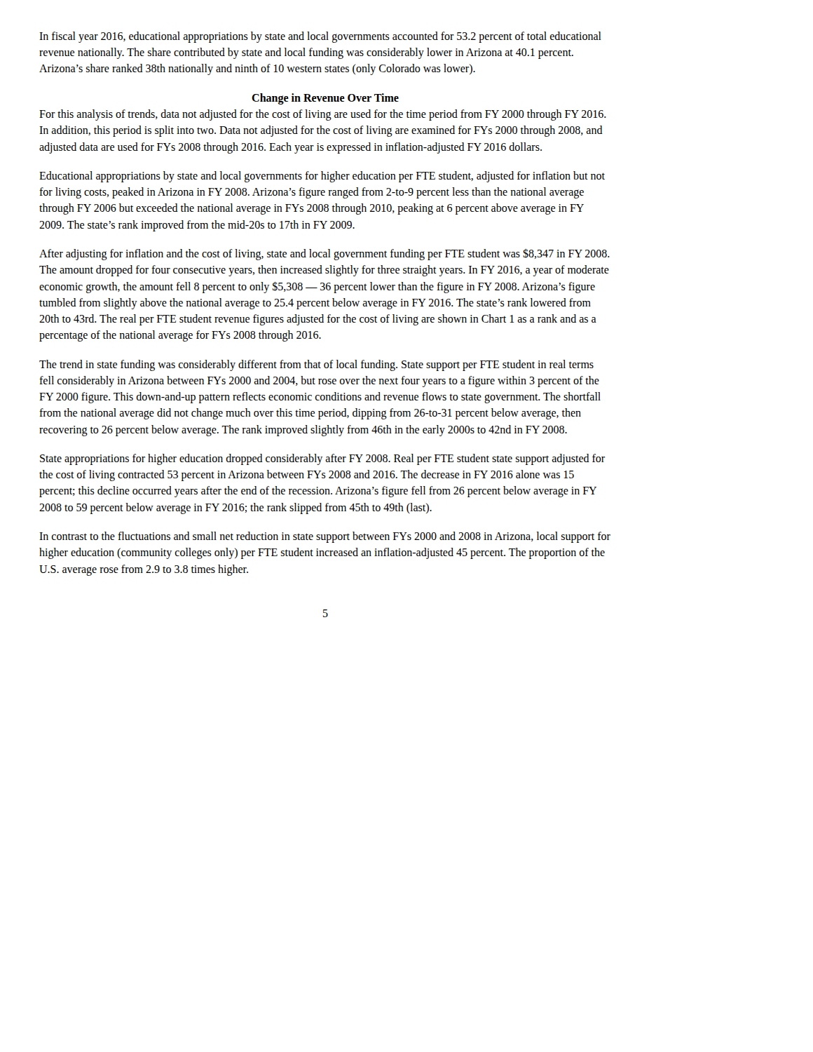In fiscal year 2016, educational appropriations by state and local governments accounted for 53.2 percent of total educational revenue nationally. The share contributed by state and local funding was considerably lower in Arizona at 40.1 percent. Arizona’s share ranked 38th nationally and ninth of 10 western states (only Colorado was lower).
Change in Revenue Over Time
For this analysis of trends, data not adjusted for the cost of living are used for the time period from FY 2000 through FY 2016. In addition, this period is split into two. Data not adjusted for the cost of living are examined for FYs 2000 through 2008, and adjusted data are used for FYs 2008 through 2016. Each year is expressed in inflation-adjusted FY 2016 dollars.
Educational appropriations by state and local governments for higher education per FTE student, adjusted for inflation but not for living costs, peaked in Arizona in FY 2008. Arizona’s figure ranged from 2-to-9 percent less than the national average through FY 2006 but exceeded the national average in FYs 2008 through 2010, peaking at 6 percent above average in FY 2009. The state’s rank improved from the mid-20s to 17th in FY 2009.
After adjusting for inflation and the cost of living, state and local government funding per FTE student was $8,347 in FY 2008. The amount dropped for four consecutive years, then increased slightly for three straight years. In FY 2016, a year of moderate economic growth, the amount fell 8 percent to only $5,308 — 36 percent lower than the figure in FY 2008. Arizona’s figure tumbled from slightly above the national average to 25.4 percent below average in FY 2016. The state’s rank lowered from 20th to 43rd. The real per FTE student revenue figures adjusted for the cost of living are shown in Chart 1 as a rank and as a percentage of the national average for FYs 2008 through 2016.
The trend in state funding was considerably different from that of local funding. State support per FTE student in real terms fell considerably in Arizona between FYs 2000 and 2004, but rose over the next four years to a figure within 3 percent of the FY 2000 figure. This down-and-up pattern reflects economic conditions and revenue flows to state government. The shortfall from the national average did not change much over this time period, dipping from 26-to-31 percent below average, then recovering to 26 percent below average. The rank improved slightly from 46th in the early 2000s to 42nd in FY 2008.
State appropriations for higher education dropped considerably after FY 2008. Real per FTE student state support adjusted for the cost of living contracted 53 percent in Arizona between FYs 2008 and 2016. The decrease in FY 2016 alone was 15 percent; this decline occurred years after the end of the recession. Arizona’s figure fell from 26 percent below average in FY 2008 to 59 percent below average in FY 2016; the rank slipped from 45th to 49th (last).
In contrast to the fluctuations and small net reduction in state support between FYs 2000 and 2008 in Arizona, local support for higher education (community colleges only) per FTE student increased an inflation-adjusted 45 percent. The proportion of the U.S. average rose from 2.9 to 3.8 times higher.
5